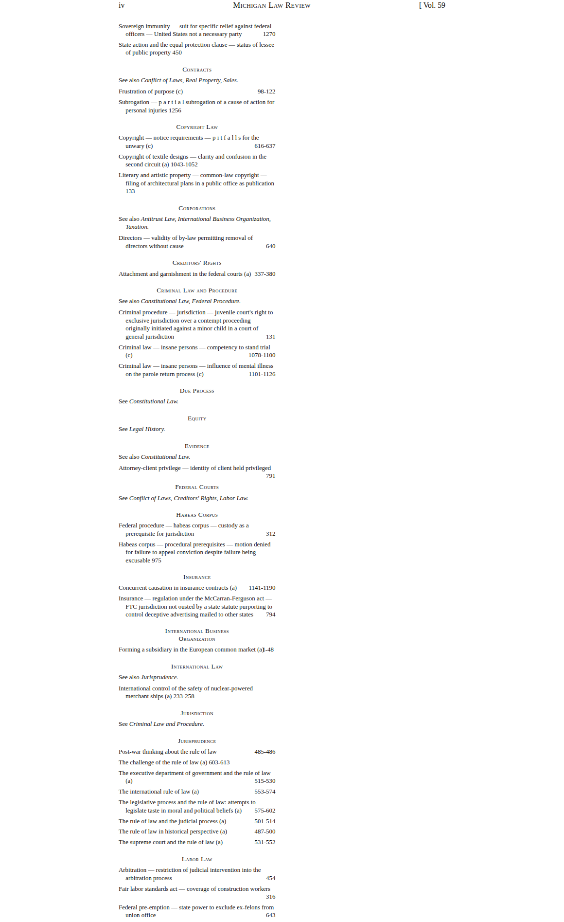iv Michigan Law Review [ Vol. 59
Sovereign immunity — suit for specific relief against federal officers — United States not a necessary party 1270
State action and the equal protection clause — status of lessee of public property 450
Contracts
See also Conflict of Laws, Real Property, Sales.
Frustration of purpose (c) 98-122
Subrogation — p a r t i a l subrogation of a cause of action for personal injuries 1256
Copyright Law
Copyright — notice requirements — p i t f a l l s for the unwary (c) 616-637
Copyright of textile designs — clarity and confusion in the second circuit (a) 1043-1052
Literary and artistic property — common-law copyright — filing of architectural plans in a public office as publication 133
Corporations
See also Antitrust Law, International Business Organization, Taxation.
Directors — validity of by-law permitting removal of directors without cause 640
Creditors' Rights
Attachment and garnishment in the federal courts (a) 337-380
Criminal Law and Procedure
See also Constitutional Law, Federal Procedure.
Criminal procedure — jurisdiction — juvenile court's right to exclusive jurisdiction over a contempt proceeding originally initiated against a minor child in a court of general jurisdiction 131
Criminal law — insane persons — competency to stand trial (c) 1078-1100
Criminal law — insane persons — influence of mental illness on the parole return process (c) 1101-1126
Due Process
See Constitutional Law.
Equity
See Legal History.
Evidence
See also Constitutional Law.
Attorney-client privilege — identity of client held privileged 791
Federal Courts
See Conflict of Laws, Creditors' Rights, Labor Law.
Habeas Corpus
Federal procedure — habeas corpus — custody as a prerequisite for jurisdiction 312
Habeas corpus — procedural prerequisites — motion denied for failure to appeal conviction despite failure being excusable 975
Insurance
Concurrent causation in insurance contracts (a) 1141-1190
Insurance — regulation under the McCarran-Ferguson act — FTC jurisdiction not ousted by a state statute purporting to control deceptive advertising mailed to other states 794
International Business
Organization
Forming a subsidiary in the European common market (a) 1-48
International Law
See also Jurisprudence.
International control of the safety of nuclear-powered merchant ships (a) 233-258
Jurisdiction
See Criminal Law and Procedure.
Jurisprudence
Post-war thinking about the rule of law 485-486
The challenge of the rule of law (a) 603-613
The executive department of government and the rule of law (a) 515-530
The international rule of law (a) 553-574
The legislative process and the rule of law: attempts to legislate taste in moral and political beliefs (a) 575-602
The rule of law and the judicial process (a) 501-514
The rule of law in historical perspective (a) 487-500
The supreme court and the rule of law (a) 531-552
Labor Law
Arbitration — restriction of judicial intervention into the arbitration process 454
Fair labor standards act — coverage of construction workers 316
Federal pre-emption — state power to exclude ex-felons from union office 643